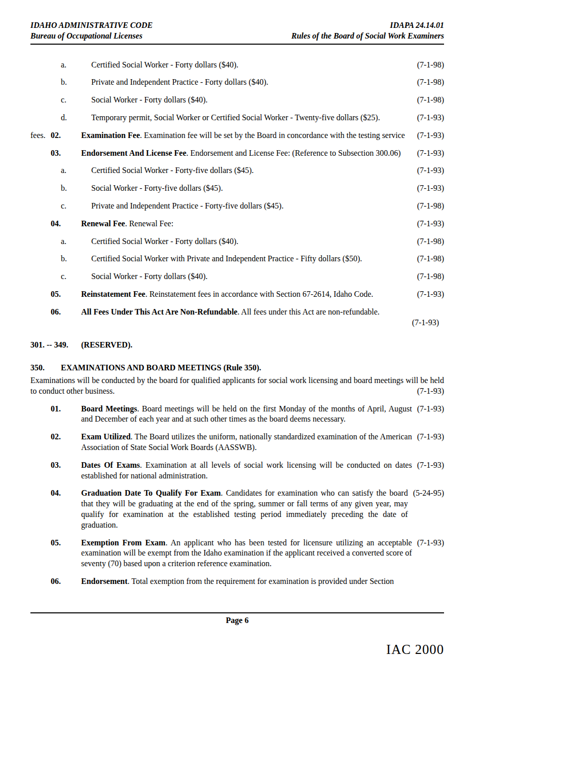IDAHO ADMINISTRATIVE CODE
IDAPA 24.14.01
Bureau of Occupational Licenses
Rules of the Board of Social Work Examiners
a.
Certified Social Worker - Forty dollars ($40).
(7-1-98)
b.
Private and Independent Practice - Forty dollars ($40).
(7-1-98)
c.
Social Worker - Forty dollars ($40).
(7-1-98)
d.
Temporary permit, Social Worker or Certified Social Worker - Twenty-five dollars ($25).
(7-1-93)
fees.
02.
Examination Fee. Examination fee will be set by the Board in concordance with the testing service
(7-1-93)
03.
Endorsement And License Fee. Endorsement and License Fee: (Reference to Subsection 300.06)
(7-1-93)
a.
Certified Social Worker - Forty-five dollars ($45).
(7-1-93)
b.
Social Worker - Forty-five dollars ($45).
(7-1-93)
c.
Private and Independent Practice - Forty-five dollars ($45).
(7-1-98)
04.
Renewal Fee. Renewal Fee:
(7-1-93)
a.
Certified Social Worker - Forty dollars ($40).
(7-1-98)
b.
Certified Social Worker with Private and Independent Practice - Fifty dollars ($50).
(7-1-98)
c.
Social Worker - Forty dollars ($40).
(7-1-98)
05.
Reinstatement Fee. Reinstatement fees in accordance with Section 67-2614, Idaho Code.
(7-1-93)
06.
All Fees Under This Act Are Non-Refundable. All fees under this Act are non-refundable.
(7-1-93)
301. -- 349.(RESERVED).
350. EXAMINATIONS AND BOARD MEETINGS (Rule 350).
Examinations will be conducted by the board for qualified applicants for social work licensing and board meetings will be held to conduct other business. (7-1-93)
01.
Board Meetings. Board meetings will be held on the first Monday of the months of April, August and December of each year and at such other times as the board deems necessary.
(7-1-93)
02.
Exam Utilized. The Board utilizes the uniform, nationally standardized examination of the American Association of State Social Work Boards (AASSWB).
(7-1-93)
03.
Dates Of Exams. Examination at all levels of social work licensing will be conducted on dates established for national administration.
(7-1-93)
04.
Graduation Date To Qualify For Exam. Candidates for examination who can satisfy the board that they will be graduating at the end of the spring, summer or fall terms of any given year, may qualify for examination at the established testing period immediately preceding the date of graduation.
(5-24-95)
05.
Exemption From Exam. An applicant who has been tested for licensure utilizing an acceptable examination will be exempt from the Idaho examination if the applicant received a converted score of seventy (70) based upon a criterion reference examination.
(7-1-93)
06.
Endorsement. Total exemption from the requirement for examination is provided under Section
Page 6
IAC 2000